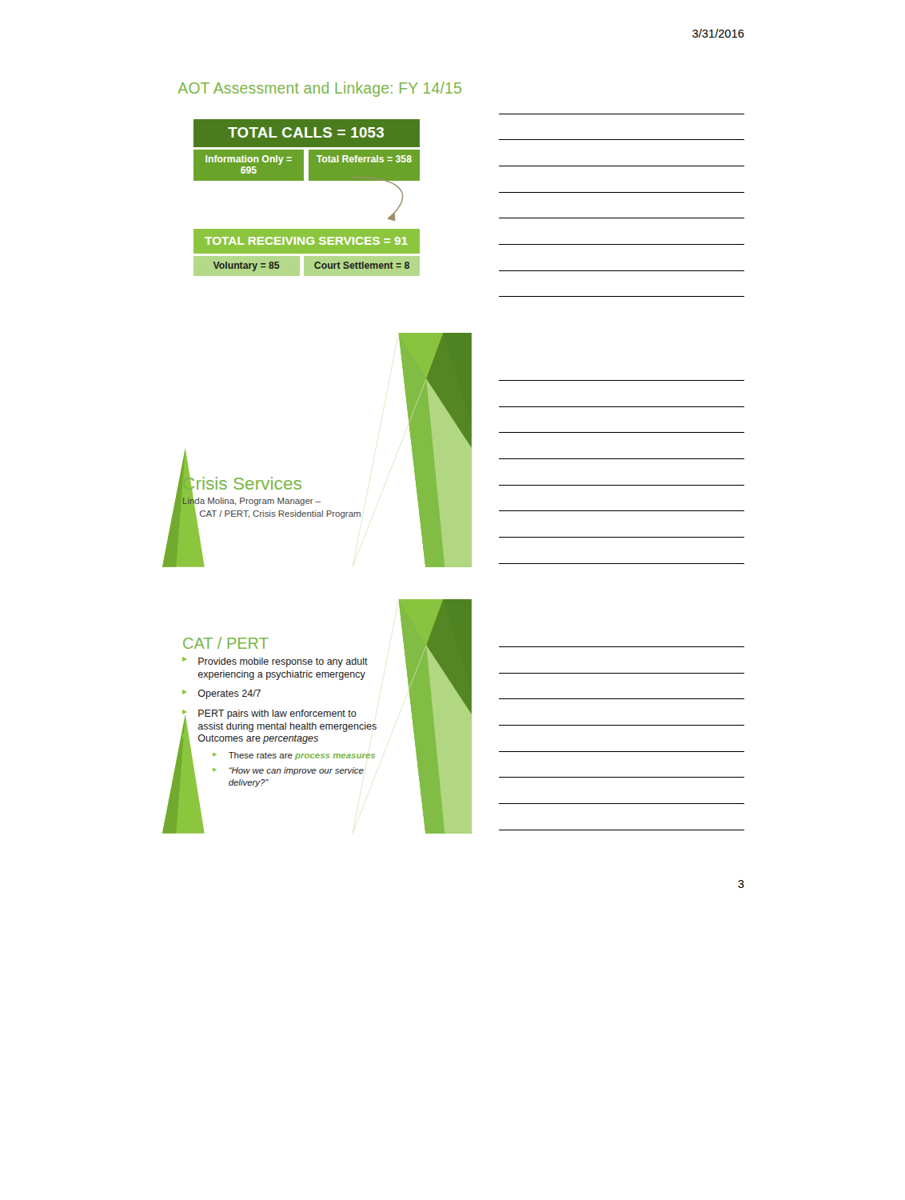3/31/2016
AOT Assessment and Linkage: FY 14/15
TOTAL CALLS = 1053
Information Only = 695
Total Referrals = 358
TOTAL RECEIVING SERVICES = 91
Voluntary = 85
Court Settlement = 8
Crisis Services
Linda Molina, Program Manager – CAT / PERT, Crisis Residential Program
CAT / PERT
Provides mobile response to any adult experiencing a psychiatric emergency
Operates 24/7
PERT pairs with law enforcement to assist during mental health emergencies
Outcomes are percentages
These rates are process measures
“How we can improve our service delivery?”
3